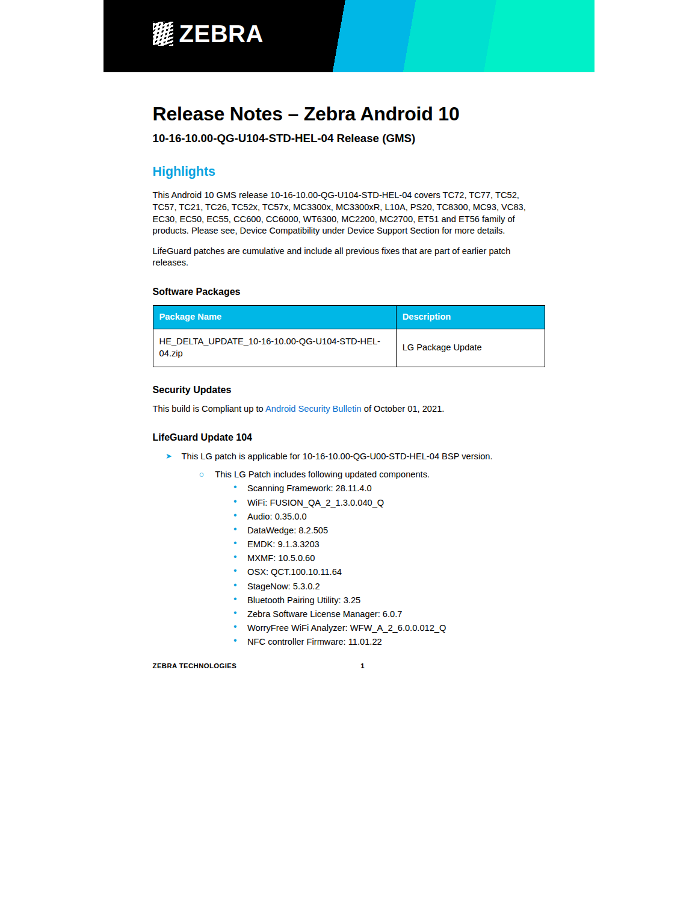ZEBRA
Release Notes – Zebra Android 10
10-16-10.00-QG-U104-STD-HEL-04 Release (GMS)
Highlights
This Android 10 GMS release 10-16-10.00-QG-U104-STD-HEL-04 covers TC72, TC77, TC52, TC57, TC21, TC26, TC52x, TC57x, MC3300x, MC3300xR, L10A, PS20, TC8300, MC93, VC83, EC30, EC50, EC55, CC600, CC6000, WT6300, MC2200, MC2700, ET51 and ET56 family of products. Please see, Device Compatibility under Device Support Section for more details.
LifeGuard patches are cumulative and include all previous fixes that are part of earlier patch releases.
Software Packages
| Package Name | Description |
| --- | --- |
| HE_DELTA_UPDATE_10-16-10.00-QG-U104-STD-HEL-04.zip | LG Package Update |
Security Updates
This build is Compliant up to Android Security Bulletin of October 01, 2021.
LifeGuard Update 104
This LG patch is applicable for 10-16-10.00-QG-U00-STD-HEL-04 BSP version.
This LG Patch includes following updated components.
Scanning Framework: 28.11.4.0
WiFi: FUSION_QA_2_1.3.0.040_Q
Audio: 0.35.0.0
DataWedge: 8.2.505
EMDK: 9.1.3.3203
MXMF: 10.5.0.60
OSX: QCT.100.10.11.64
StageNow: 5.3.0.2
Bluetooth Pairing Utility: 3.25
Zebra Software License Manager: 6.0.7
WorryFree WiFi Analyzer: WFW_A_2_6.0.0.012_Q
NFC controller Firmware: 11.01.22
ZEBRA TECHNOLOGIES 1